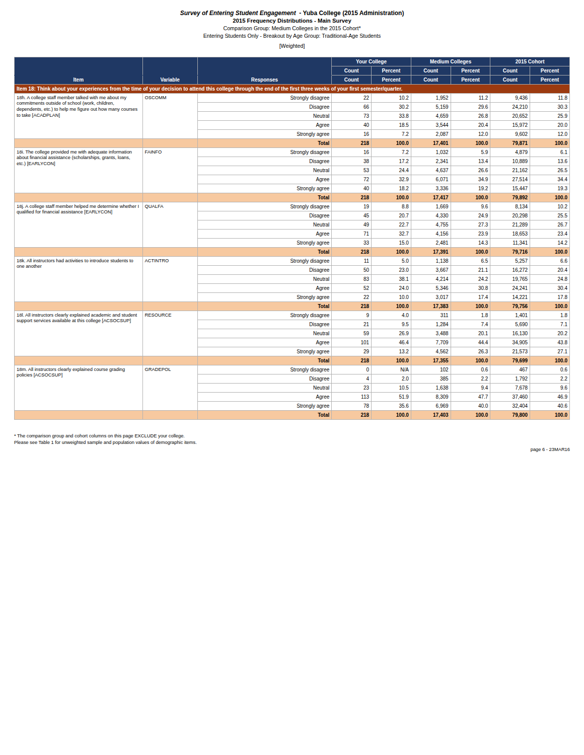Survey of Entering Student Engagement - Yuba College (2015 Administration)
2015 Frequency Distributions - Main Survey
Comparison Group: Medium Colleges in the 2015 Cohort*
Entering Students Only - Breakout by Age Group: Traditional-Age Students
[Weighted]
| | | | Your College | Medium Colleges | 2015 Cohort |
| --- | --- | --- | --- | --- | --- |
| Count | Percent | Count | Percent | Count | Percent |
| Item | Variable | Responses | Count | Percent | Count | Percent | Count | Percent |
| Item 18: Think about your experiences from the time of your decision to attend this college through the end of the first three weeks of your first semester/quarter. |
| 18h. A college staff member talked with me about my commitments outside of school (work, children, dependents, etc.) to help me figure out how many courses to take [ACADPLAN] | OSCOMM | Strongly disagree | 22 | 10.2 | 1,952 | 11.2 | 9,436 | 11.8 |
| Disagree | 66 | 30.2 | 5,159 | 29.6 | 24,210 | 30.3 |
| Neutral | 73 | 33.8 | 4,659 | 26.8 | 20,652 | 25.9 |
| Agree | 40 | 18.5 | 3,544 | 20.4 | 15,972 | 20.0 |
| Strongly agree | 16 | 7.2 | 2,087 | 12.0 | 9,602 | 12.0 |
| | | Total | 218 | 100.0 | 17,401 | 100.0 | 79,871 | 100.0 |
| 18i. The college provided me with adequate information about financial assistance (scholarships, grants, loans, etc.) [EARLYCON] | FAINFO | Strongly disagree | 16 | 7.2 | 1,032 | 5.9 | 4,879 | 6.1 |
| Disagree | 38 | 17.2 | 2,341 | 13.4 | 10,889 | 13.6 |
| Neutral | 53 | 24.4 | 4,637 | 26.6 | 21,162 | 26.5 |
| Agree | 72 | 32.9 | 6,071 | 34.9 | 27,514 | 34.4 |
| Strongly agree | 40 | 18.2 | 3,336 | 19.2 | 15,447 | 19.3 |
| | | Total | 218 | 100.0 | 17,417 | 100.0 | 79,892 | 100.0 |
| 18j. A college staff member helped me determine whether I qualified for financial assistance [EARLYCON] | QUALFA | Strongly disagree | 19 | 8.8 | 1,669 | 9.6 | 8,134 | 10.2 |
| Disagree | 45 | 20.7 | 4,330 | 24.9 | 20,298 | 25.5 |
| Neutral | 49 | 22.7 | 4,755 | 27.3 | 21,289 | 26.7 |
| Agree | 71 | 32.7 | 4,156 | 23.9 | 18,653 | 23.4 |
| Strongly agree | 33 | 15.0 | 2,481 | 14.3 | 11,341 | 14.2 |
| | | Total | 218 | 100.0 | 17,391 | 100.0 | 79,716 | 100.0 |
| 18k. All instructors had activities to introduce students to one another | ACTINTRO | Strongly disagree | 11 | 5.0 | 1,138 | 6.5 | 5,257 | 6.6 |
| Disagree | 50 | 23.0 | 3,667 | 21.1 | 16,272 | 20.4 |
| Neutral | 83 | 38.1 | 4,214 | 24.2 | 19,765 | 24.8 |
| Agree | 52 | 24.0 | 5,346 | 30.8 | 24,241 | 30.4 |
| Strongly agree | 22 | 10.0 | 3,017 | 17.4 | 14,221 | 17.8 |
| | | Total | 218 | 100.0 | 17,383 | 100.0 | 79,756 | 100.0 |
| 18l. All instructors clearly explained academic and student support services available at this college [ACSOCSUP] | RESOURCE | Strongly disagree | 9 | 4.0 | 311 | 1.8 | 1,401 | 1.8 |
| Disagree | 21 | 9.5 | 1,284 | 7.4 | 5,690 | 7.1 |
| Neutral | 59 | 26.9 | 3,488 | 20.1 | 16,130 | 20.2 |
| Agree | 101 | 46.4 | 7,709 | 44.4 | 34,905 | 43.8 |
| Strongly agree | 29 | 13.2 | 4,562 | 26.3 | 21,573 | 27.1 |
| | | Total | 218 | 100.0 | 17,355 | 100.0 | 79,699 | 100.0 |
| 18m. All instructors clearly explained course grading policies [ACSOCSUP] | GRADEPOL | Strongly disagree | 0 | N/A | 102 | 0.6 | 467 | 0.6 |
| Disagree | 4 | 2.0 | 385 | 2.2 | 1,792 | 2.2 |
| Neutral | 23 | 10.5 | 1,638 | 9.4 | 7,678 | 9.6 |
| Agree | 113 | 51.9 | 8,309 | 47.7 | 37,460 | 46.9 |
| Strongly agree | 78 | 35.6 | 6,969 | 40.0 | 32,404 | 40.6 |
| | | Total | 218 | 100.0 | 17,403 | 100.0 | 79,800 | 100.0 |
* The comparison group and cohort columns on this page EXCLUDE your college.
Please see Table 1 for unweighted sample and population values of demographic items.
page 6 - 23MAR16